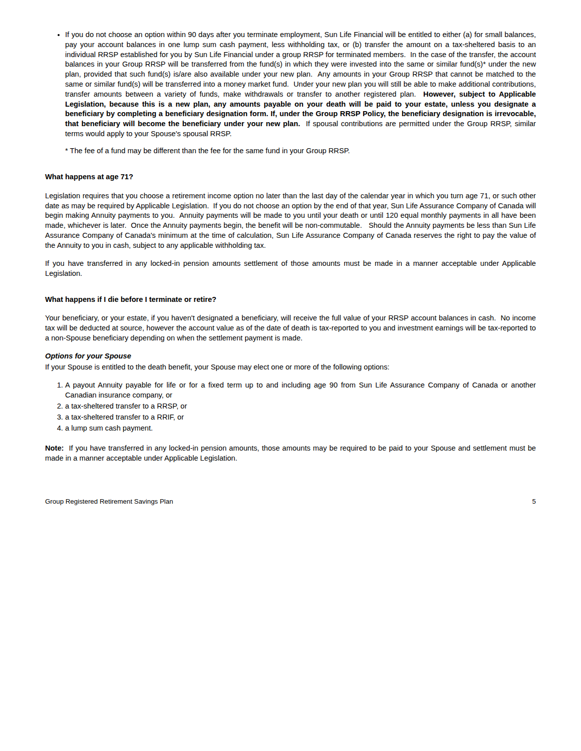If you do not choose an option within 90 days after you terminate employment, Sun Life Financial will be entitled to either (a) for small balances, pay your account balances in one lump sum cash payment, less withholding tax, or (b) transfer the amount on a tax-sheltered basis to an individual RRSP established for you by Sun Life Financial under a group RRSP for terminated members. In the case of the transfer, the account balances in your Group RRSP will be transferred from the fund(s) in which they were invested into the same or similar fund(s)* under the new plan, provided that such fund(s) is/are also available under your new plan. Any amounts in your Group RRSP that cannot be matched to the same or similar fund(s) will be transferred into a money market fund. Under your new plan you will still be able to make additional contributions, transfer amounts between a variety of funds, make withdrawals or transfer to another registered plan. However, subject to Applicable Legislation, because this is a new plan, any amounts payable on your death will be paid to your estate, unless you designate a beneficiary by completing a beneficiary designation form. If, under the Group RRSP Policy, the beneficiary designation is irrevocable, that beneficiary will become the beneficiary under your new plan. If spousal contributions are permitted under the Group RRSP, similar terms would apply to your Spouse's spousal RRSP.
* The fee of a fund may be different than the fee for the same fund in your Group RRSP.
What happens at age 71?
Legislation requires that you choose a retirement income option no later than the last day of the calendar year in which you turn age 71, or such other date as may be required by Applicable Legislation. If you do not choose an option by the end of that year, Sun Life Assurance Company of Canada will begin making Annuity payments to you. Annuity payments will be made to you until your death or until 120 equal monthly payments in all have been made, whichever is later. Once the Annuity payments begin, the benefit will be non-commutable. Should the Annuity payments be less than Sun Life Assurance Company of Canada's minimum at the time of calculation, Sun Life Assurance Company of Canada reserves the right to pay the value of the Annuity to you in cash, subject to any applicable withholding tax.
If you have transferred in any locked-in pension amounts settlement of those amounts must be made in a manner acceptable under Applicable Legislation.
What happens if I die before I terminate or retire?
Your beneficiary, or your estate, if you haven't designated a beneficiary, will receive the full value of your RRSP account balances in cash. No income tax will be deducted at source, however the account value as of the date of death is tax-reported to you and investment earnings will be tax-reported to a non-Spouse beneficiary depending on when the settlement payment is made.
Options for your Spouse
If your Spouse is entitled to the death benefit, your Spouse may elect one or more of the following options:
A payout Annuity payable for life or for a fixed term up to and including age 90 from Sun Life Assurance Company of Canada or another Canadian insurance company, or
a tax-sheltered transfer to a RRSP, or
a tax-sheltered transfer to a RRIF, or
a lump sum cash payment.
Note: If you have transferred in any locked-in pension amounts, those amounts may be required to be paid to your Spouse and settlement must be made in a manner acceptable under Applicable Legislation.
Group Registered Retirement Savings Plan 5